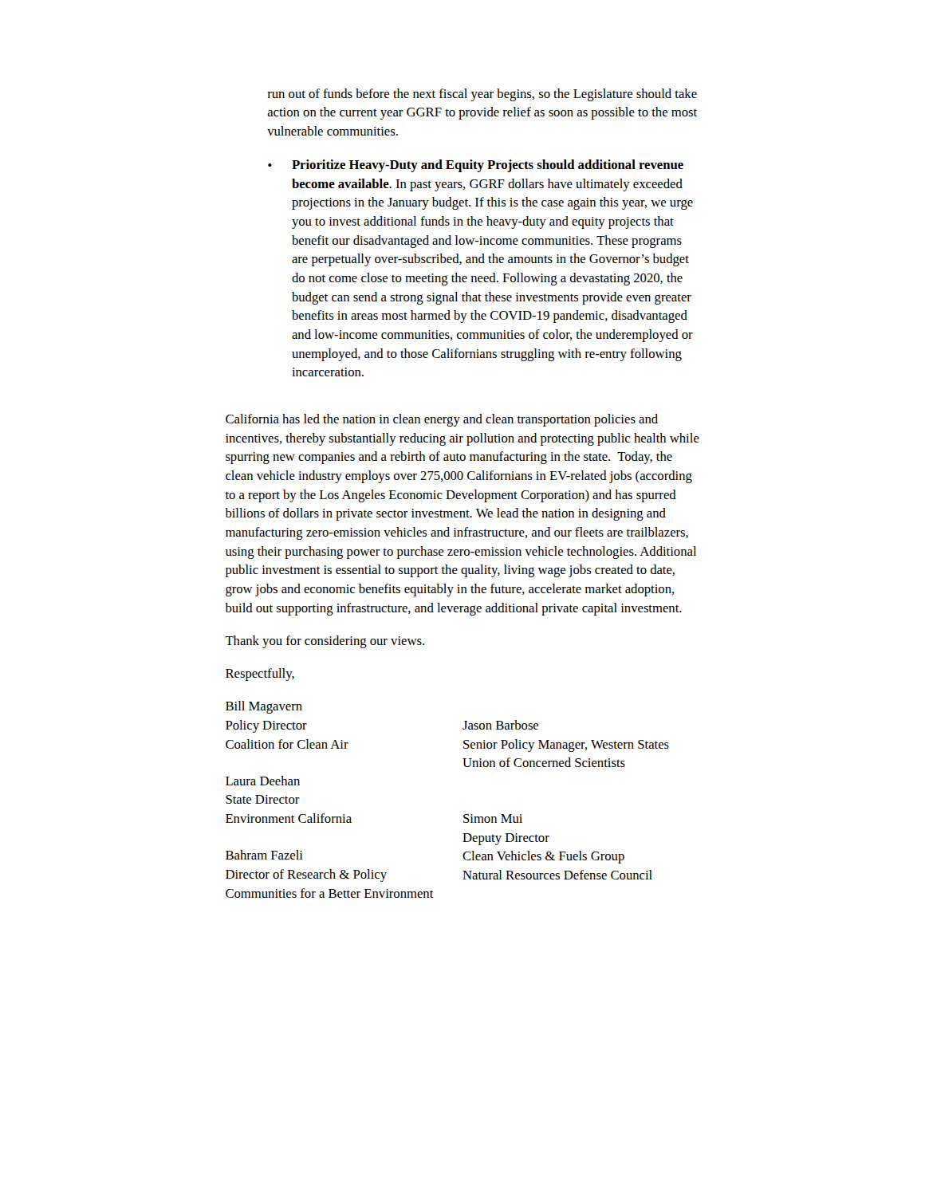run out of funds before the next fiscal year begins, so the Legislature should take action on the current year GGRF to provide relief as soon as possible to the most vulnerable communities.
Prioritize Heavy-Duty and Equity Projects should additional revenue become available. In past years, GGRF dollars have ultimately exceeded projections in the January budget. If this is the case again this year, we urge you to invest additional funds in the heavy-duty and equity projects that benefit our disadvantaged and low-income communities. These programs are perpetually over-subscribed, and the amounts in the Governor’s budget do not come close to meeting the need. Following a devastating 2020, the budget can send a strong signal that these investments provide even greater benefits in areas most harmed by the COVID-19 pandemic, disadvantaged and low-income communities, communities of color, the underemployed or unemployed, and to those Californians struggling with re-entry following incarceration.
California has led the nation in clean energy and clean transportation policies and incentives, thereby substantially reducing air pollution and protecting public health while spurring new companies and a rebirth of auto manufacturing in the state. Today, the clean vehicle industry employs over 275,000 Californians in EV-related jobs (according to a report by the Los Angeles Economic Development Corporation) and has spurred billions of dollars in private sector investment. We lead the nation in designing and manufacturing zero-emission vehicles and infrastructure, and our fleets are trailblazers, using their purchasing power to purchase zero-emission vehicle technologies. Additional public investment is essential to support the quality, living wage jobs created to date, grow jobs and economic benefits equitably in the future, accelerate market adoption, build out supporting infrastructure, and leverage additional private capital investment.
Thank you for considering our views.
Respectfully,
| Bill Magavern Policy Director Coalition for Clean Air Laura Deehan State Director Environment California Bahram Fazeli Director of Research & Policy Communities for a Better Environment | Jason Barbose Senior Policy Manager, Western States Union of Concerned Scientists Simon Mui Deputy Director Clean Vehicles & Fuels Group Natural Resources Defense Council |